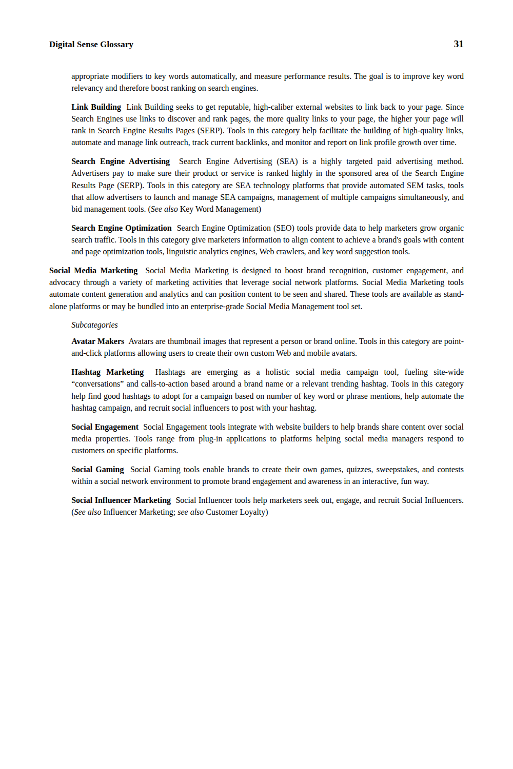Digital Sense Glossary 31
appropriate modifiers to key words automatically, and measure performance results. The goal is to improve key word relevancy and therefore boost ranking on search engines.
Link Building Link Building seeks to get reputable, high-caliber external websites to link back to your page. Since Search Engines use links to discover and rank pages, the more quality links to your page, the higher your page will rank in Search Engine Results Pages (SERP). Tools in this category help facilitate the building of high-quality links, automate and manage link outreach, track current backlinks, and monitor and report on link profile growth over time.
Search Engine Advertising Search Engine Advertising (SEA) is a highly targeted paid advertising method. Advertisers pay to make sure their product or service is ranked highly in the sponsored area of the Search Engine Results Page (SERP). Tools in this category are SEA technology platforms that provide automated SEM tasks, tools that allow advertisers to launch and manage SEA campaigns, management of multiple campaigns simultaneously, and bid management tools. (See also Key Word Management)
Search Engine Optimization Search Engine Optimization (SEO) tools provide data to help marketers grow organic search traffic. Tools in this category give marketers information to align content to achieve a brand's goals with content and page optimization tools, linguistic analytics engines, Web crawlers, and key word suggestion tools.
Social Media Marketing Social Media Marketing is designed to boost brand recognition, customer engagement, and advocacy through a variety of marketing activities that leverage social network platforms. Social Media Marketing tools automate content generation and analytics and can position content to be seen and shared. These tools are available as stand-alone platforms or may be bundled into an enterprise-grade Social Media Management tool set.
Subcategories
Avatar Makers Avatars are thumbnail images that represent a person or brand online. Tools in this category are point-and-click platforms allowing users to create their own custom Web and mobile avatars.
Hashtag Marketing Hashtags are emerging as a holistic social media campaign tool, fueling site-wide “conversations” and calls-to-action based around a brand name or a relevant trending hashtag. Tools in this category help find good hashtags to adopt for a campaign based on number of key word or phrase mentions, help automate the hashtag campaign, and recruit social influencers to post with your hashtag.
Social Engagement Social Engagement tools integrate with website builders to help brands share content over social media properties. Tools range from plug-in applications to platforms helping social media managers respond to customers on specific platforms.
Social Gaming Social Gaming tools enable brands to create their own games, quizzes, sweepstakes, and contests within a social network environment to promote brand engagement and awareness in an interactive, fun way.
Social Influencer Marketing Social Influencer tools help marketers seek out, engage, and recruit Social Influencers. (See also Influencer Marketing; see also Customer Loyalty)